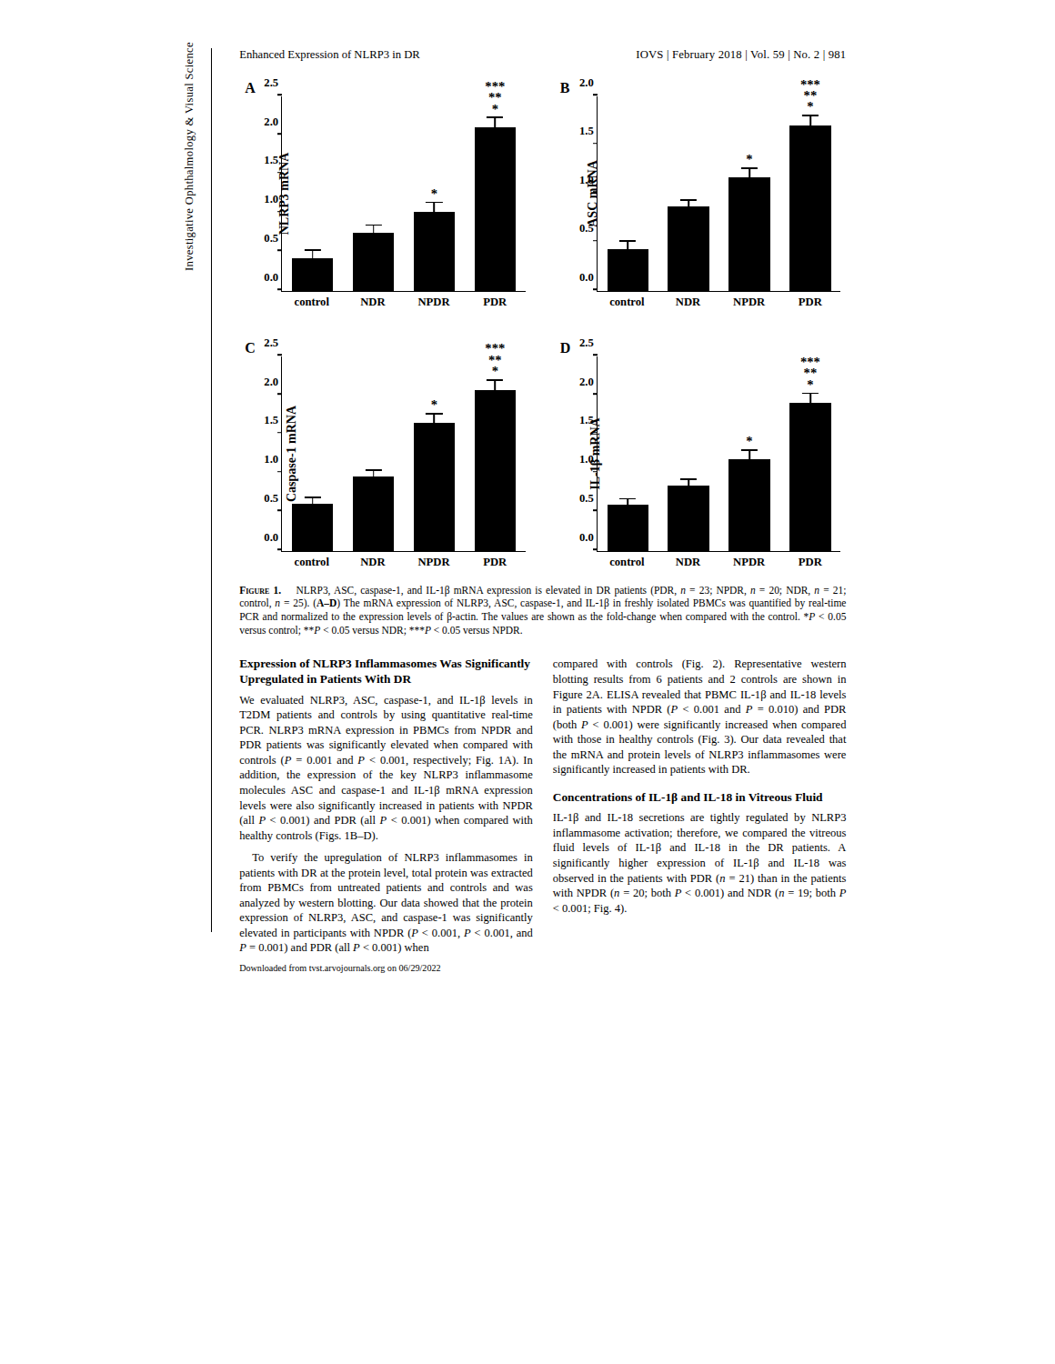Investigative Ophthalmology & Visual Science
Enhanced Expression of NLRP3 in DR
IOVS | February 2018 | Vol. 59 | No. 2 | 981
A
NLRP3 mRNA
0.0
0.5
1.0
1.5
2.0
2.5
*
***
**
*
control NDR NPDR PDR
B
ASC mRNA
0.0
0.5
1.0
1.5
2.0
*
***
**
*
control NDR NPDR PDR
C
Caspase-1 mRNA
0.0
0.5
1.0
1.5
2.0
2.5
*
***
**
*
control NDR NPDR PDR
D
IL-1β mRNA
0.0
0.5
1.0
1.5
2.0
2.5
*
***
**
*
control NDR NPDR PDR
Figure 1. NLRP3, ASC, caspase-1, and IL-1β mRNA expression is elevated in DR patients (PDR, n = 23; NPDR, n = 20; NDR, n = 21; control, n = 25). (A–D) The mRNA expression of NLRP3, ASC, caspase-1, and IL-1β in freshly isolated PBMCs was quantified by real-time PCR and normalized to the expression levels of β-actin. The values are shown as the fold-change when compared with the control. *P < 0.05 versus control; **P < 0.05 versus NDR; ***P < 0.05 versus NPDR.
Expression of NLRP3 Inflammasomes Was Significantly Upregulated in Patients With DR
We evaluated NLRP3, ASC, caspase-1, and IL-1β levels in T2DM patients and controls by using quantitative real-time PCR. NLRP3 mRNA expression in PBMCs from NPDR and PDR patients was significantly elevated when compared with controls (P = 0.001 and P < 0.001, respectively; Fig. 1A). In addition, the expression of the key NLRP3 inflammasome molecules ASC and caspase-1 and IL-1β mRNA expression levels were also significantly increased in patients with NPDR (all P < 0.001) and PDR (all P < 0.001) when compared with healthy controls (Figs. 1B–D).
To verify the upregulation of NLRP3 inflammasomes in patients with DR at the protein level, total protein was extracted from PBMCs from untreated patients and controls and was analyzed by western blotting. Our data showed that the protein expression of NLRP3, ASC, and caspase-1 was significantly elevated in participants with NPDR (P < 0.001, P < 0.001, and P = 0.001) and PDR (all P < 0.001) when
compared with controls (Fig. 2). Representative western blotting results from 6 patients and 2 controls are shown in Figure 2A. ELISA revealed that PBMC IL-1β and IL-18 levels in patients with NPDR (P < 0.001 and P = 0.010) and PDR (both P < 0.001) were significantly increased when compared with those in healthy controls (Fig. 3). Our data revealed that the mRNA and protein levels of NLRP3 inflammasomes were significantly increased in patients with DR.
Concentrations of IL-1β and IL-18 in Vitreous Fluid
IL-1β and IL-18 secretions are tightly regulated by NLRP3 inflammasome activation; therefore, we compared the vitreous fluid levels of IL-1β and IL-18 in the DR patients. A significantly higher expression of IL-1β and IL-18 was observed in the patients with PDR (n = 21) than in the patients with NPDR (n = 20; both P < 0.001) and NDR (n = 19; both P < 0.001; Fig. 4).
Downloaded from tvst.arvojournals.org on 06/29/2022